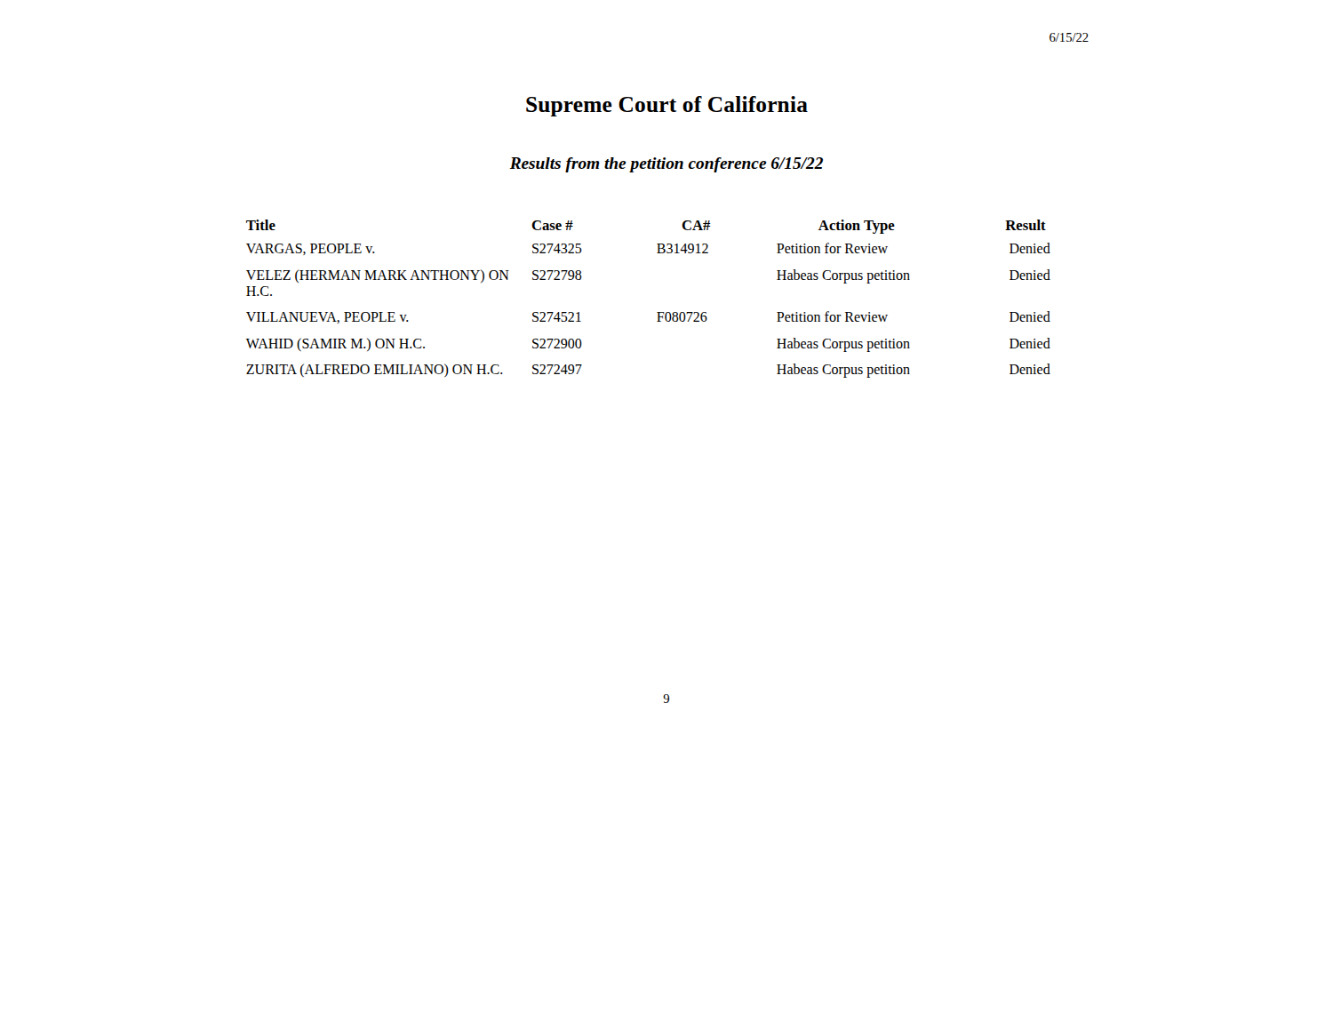6/15/22
Supreme Court of California
Results from the petition conference 6/15/22
| Title | Case # | CA# | Action Type | Result |
| --- | --- | --- | --- | --- |
| VARGAS, PEOPLE v. | S274325 | B314912 | Petition for Review | Denied |
| VELEZ (HERMAN MARK ANTHONY) ON H.C. | S272798 | | Habeas Corpus petition | Denied |
| VILLANUEVA, PEOPLE v. | S274521 | F080726 | Petition for Review | Denied |
| WAHID (SAMIR M.) ON H.C. | S272900 | | Habeas Corpus petition | Denied |
| ZURITA (ALFREDO EMILIANO) ON H.C. | S272497 | | Habeas Corpus petition | Denied |
9